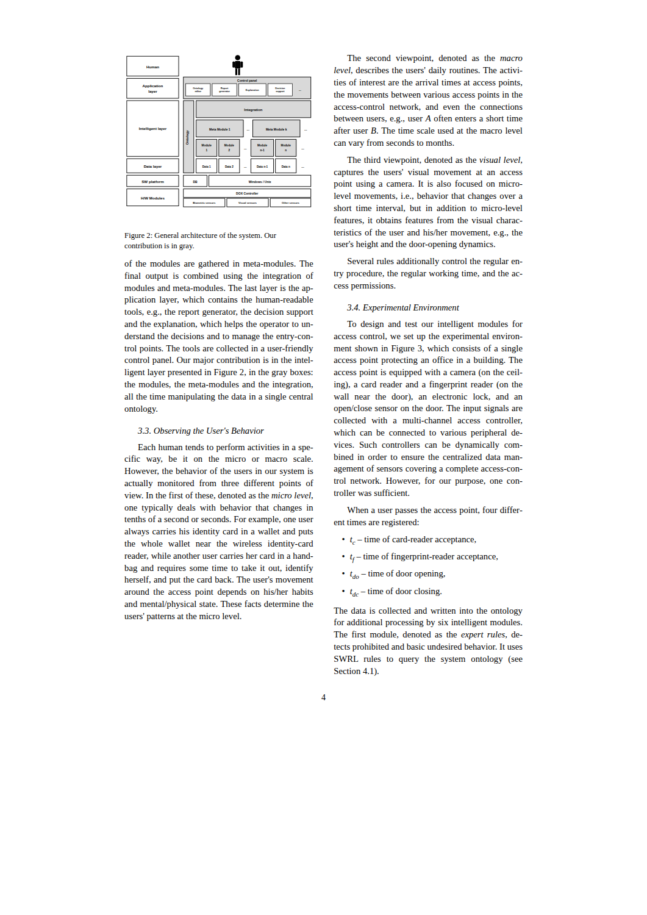Human Application layer Intelligent layer Data layer SW platform H/W Modules Control panel Ontology editor Report generator Explanation Decision support ... Ontology Integration Meta Module 1 ... Meta Module k ... Module 1 Module 2 ... Module n-1 Module n ... Data 1 Data 2 ... Data n-1 Data n ... DB Windows / Unix DOX Controller Biometric sensors Visual sensors Other sensors
Figure 2: General architecture of the system. Our contribution is in gray.
of the modules are gathered in meta-modules. The final output is combined using the integration of modules and meta-modules. The last layer is the application layer, which contains the human-readable tools, e.g., the report generator, the decision support and the explanation, which helps the operator to understand the decisions and to manage the entry-control points. The tools are collected in a user-friendly control panel. Our major contribution is in the intelligent layer presented in Figure 2, in the gray boxes: the modules, the meta-modules and the integration, all the time manipulating the data in a single central ontology.
3.3. Observing the User's Behavior
Each human tends to perform activities in a specific way, be it on the micro or macro scale. However, the behavior of the users in our system is actually monitored from three different points of view. In the first of these, denoted as the micro level, one typically deals with behavior that changes in tenths of a second or seconds. For example, one user always carries his identity card in a wallet and puts the whole wallet near the wireless identity-card reader, while another user carries her card in a handbag and requires some time to take it out, identify herself, and put the card back. The user's movement around the access point depends on his/her habits and mental/physical state. These facts determine the users' patterns at the micro level.
The second viewpoint, denoted as the macro level, describes the users' daily routines. The activities of interest are the arrival times at access points, the movements between various access points in the access-control network, and even the connections between users, e.g., user A often enters a short time after user B. The time scale used at the macro level can vary from seconds to months.
The third viewpoint, denoted as the visual level, captures the users' visual movement at an access point using a camera. It is also focused on micro-level movements, i.e., behavior that changes over a short time interval, but in addition to micro-level features, it obtains features from the visual characteristics of the user and his/her movement, e.g., the user's height and the door-opening dynamics.
Several rules additionally control the regular entry procedure, the regular working time, and the access permissions.
3.4. Experimental Environment
To design and test our intelligent modules for access control, we set up the experimental environment shown in Figure 3, which consists of a single access point protecting an office in a building. The access point is equipped with a camera (on the ceiling), a card reader and a fingerprint reader (on the wall near the door), an electronic lock, and an open/close sensor on the door. The input signals are collected with a multi-channel access controller, which can be connected to various peripheral devices. Such controllers can be dynamically combined in order to ensure the centralized data management of sensors covering a complete access-control network. However, for our purpose, one controller was sufficient.
When a user passes the access point, four different times are registered:
tc – time of card-reader acceptance,
tf – time of fingerprint-reader acceptance,
tdo – time of door opening,
tdc – time of door closing.
The data is collected and written into the ontology for additional processing by six intelligent modules. The first module, denoted as the expert rules, detects prohibited and basic undesired behavior. It uses SWRL rules to query the system ontology (see Section 4.1).
4